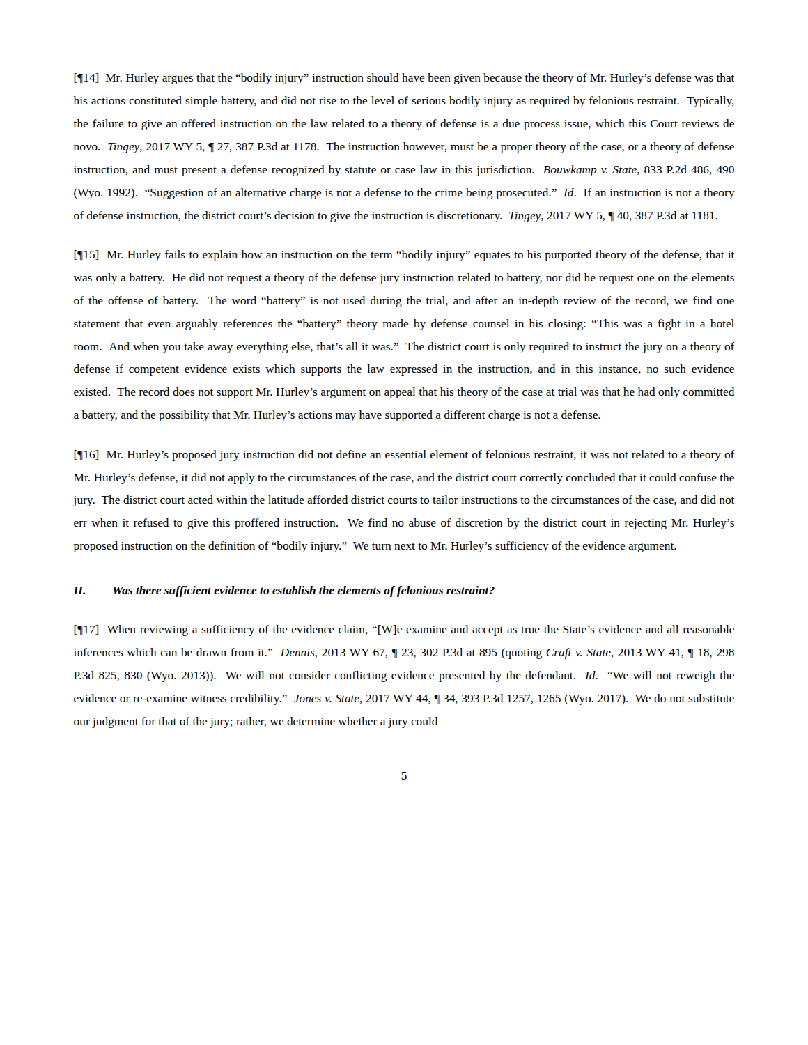[¶14] Mr. Hurley argues that the “bodily injury” instruction should have been given because the theory of Mr. Hurley’s defense was that his actions constituted simple battery, and did not rise to the level of serious bodily injury as required by felonious restraint. Typically, the failure to give an offered instruction on the law related to a theory of defense is a due process issue, which this Court reviews de novo. Tingey, 2017 WY 5, ¶ 27, 387 P.3d at 1178. The instruction however, must be a proper theory of the case, or a theory of defense instruction, and must present a defense recognized by statute or case law in this jurisdiction. Bouwkamp v. State, 833 P.2d 486, 490 (Wyo. 1992). “Suggestion of an alternative charge is not a defense to the crime being prosecuted.” Id. If an instruction is not a theory of defense instruction, the district court’s decision to give the instruction is discretionary. Tingey, 2017 WY 5, ¶ 40, 387 P.3d at 1181.
[¶15] Mr. Hurley fails to explain how an instruction on the term “bodily injury” equates to his purported theory of the defense, that it was only a battery. He did not request a theory of the defense jury instruction related to battery, nor did he request one on the elements of the offense of battery. The word “battery” is not used during the trial, and after an in-depth review of the record, we find one statement that even arguably references the “battery” theory made by defense counsel in his closing: “This was a fight in a hotel room. And when you take away everything else, that’s all it was.” The district court is only required to instruct the jury on a theory of defense if competent evidence exists which supports the law expressed in the instruction, and in this instance, no such evidence existed. The record does not support Mr. Hurley’s argument on appeal that his theory of the case at trial was that he had only committed a battery, and the possibility that Mr. Hurley’s actions may have supported a different charge is not a defense.
[¶16] Mr. Hurley’s proposed jury instruction did not define an essential element of felonious restraint, it was not related to a theory of Mr. Hurley’s defense, it did not apply to the circumstances of the case, and the district court correctly concluded that it could confuse the jury. The district court acted within the latitude afforded district courts to tailor instructions to the circumstances of the case, and did not err when it refused to give this proffered instruction. We find no abuse of discretion by the district court in rejecting Mr. Hurley’s proposed instruction on the definition of “bodily injury.” We turn next to Mr. Hurley’s sufficiency of the evidence argument.
II. Was there sufficient evidence to establish the elements of felonious restraint?
[¶17] When reviewing a sufficiency of the evidence claim, “[W]e examine and accept as true the State’s evidence and all reasonable inferences which can be drawn from it.” Dennis, 2013 WY 67, ¶ 23, 302 P.3d at 895 (quoting Craft v. State, 2013 WY 41, ¶ 18, 298 P.3d 825, 830 (Wyo. 2013)). We will not consider conflicting evidence presented by the defendant. Id. “We will not reweigh the evidence or re-examine witness credibility.” Jones v. State, 2017 WY 44, ¶ 34, 393 P.3d 1257, 1265 (Wyo. 2017). We do not substitute our judgment for that of the jury; rather, we determine whether a jury could
5